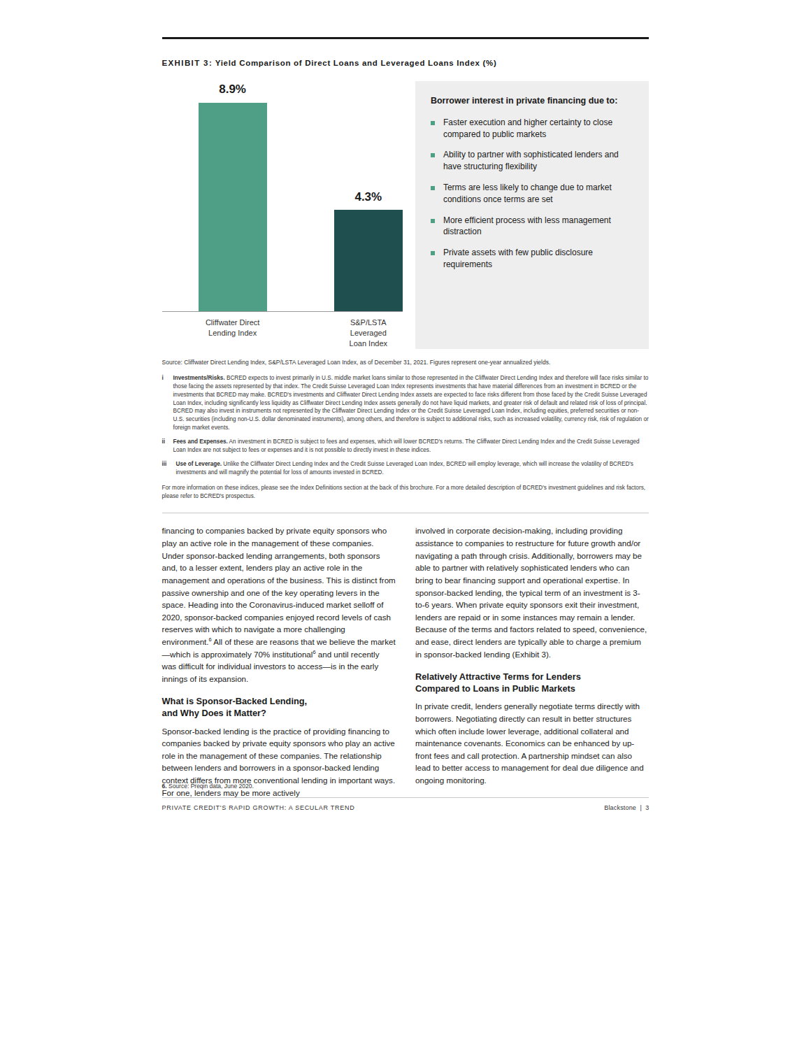EXHIBIT 3: Yield Comparison of Direct Loans and Leveraged Loans Index (%)
8.9%
4.3%
Cliffwater Direct
Lending Index
S&P/LSTA Leveraged
Loan Index
Borrower interest in private financing due to:
Faster execution and higher certainty to close compared to public markets
Ability to partner with sophisticated lenders and have structuring flexibility
Terms are less likely to change due to market conditions once terms are set
More efficient process with less management distraction
Private assets with few public disclosure requirements
Source: Cliffwater Direct Lending Index, S&P/LSTA Leveraged Loan Index, as of December 31, 2021. Figures represent one-year annualized yields.
i
Investments/Risks. BCRED expects to invest primarily in U.S. middle market loans similar to those represented in the Cliffwater Direct Lending Index and therefore will face risks similar to those facing the assets represented by that index. The Credit Suisse Leveraged Loan Index represents investments that have material differences from an investment in BCRED or the investments that BCRED may make. BCRED's investments and Cliffwater Direct Lending Index assets are expected to face risks different from those faced by the Credit Suisse Leveraged Loan Index, including significantly less liquidity as Cliffwater Direct Lending Index assets generally do not have liquid markets, and greater risk of default and related risk of loss of principal. BCRED may also invest in instruments not represented by the Cliffwater Direct Lending Index or the Credit Suisse Leveraged Loan Index, including equities, preferred securities or non-U.S. securities (including non-U.S. dollar denominated instruments), among others, and therefore is subject to additional risks, such as increased volatility, currency risk, risk of regulation or foreign market events.
ii
Fees and Expenses. An investment in BCRED is subject to fees and expenses, which will lower BCRED's returns. The Cliffwater Direct Lending Index and the Credit Suisse Leveraged Loan Index are not subject to fees or expenses and it is not possible to directly invest in these indices.
iii
Use of Leverage. Unlike the Cliffwater Direct Lending Index and the Credit Suisse Leveraged Loan Index, BCRED will employ leverage, which will increase the volatility of BCRED's investments and will magnify the potential for loss of amounts invested in BCRED.
For more information on these indices, please see the Index Definitions section at the back of this brochure. For a more detailed description of BCRED's investment guidelines and risk factors, please refer to BCRED's prospectus.
financing to companies backed by private equity sponsors who play an active role in the management of these companies. Under sponsor-backed lending arrangements, both sponsors and, to a lesser extent, lenders play an active role in the management and operations of the business. This is distinct from passive ownership and one of the key operating levers in the space. Heading into the Coronavirus-induced market selloff of 2020, sponsor-backed companies enjoyed record levels of cash reserves with which to navigate a more challenging environment.6 All of these are reasons that we believe the market—which is approximately 70% institutional6 and until recently was difficult for individual investors to access—is in the early innings of its expansion.
What is Sponsor-Backed Lending,
and Why Does it Matter?
Sponsor-backed lending is the practice of providing financing to companies backed by private equity sponsors who play an active role in the management of these companies. The relationship between lenders and borrowers in a sponsor-backed lending context differs from more conventional lending in important ways. For one, lenders may be more actively
involved in corporate decision-making, including providing assistance to companies to restructure for future growth and/or navigating a path through crisis. Additionally, borrowers may be able to partner with relatively sophisticated lenders who can bring to bear financing support and operational expertise. In sponsor-backed lending, the typical term of an investment is 3-to-6 years. When private equity sponsors exit their investment, lenders are repaid or in some instances may remain a lender. Because of the terms and factors related to speed, convenience, and ease, direct lenders are typically able to charge a premium in sponsor-backed lending (Exhibit 3).
Relatively Attractive Terms for Lenders
Compared to Loans in Public Markets
In private credit, lenders generally negotiate terms directly with borrowers. Negotiating directly can result in better structures which often include lower leverage, additional collateral and maintenance covenants. Economics can be enhanced by up-front fees and call protection. A partnership mindset can also lead to better access to management for deal due diligence and ongoing monitoring.
6. Source: Preqin data, June 2020.
PRIVATE CREDIT'S RAPID GROWTH: A SECULAR TREND
Blackstone | 3